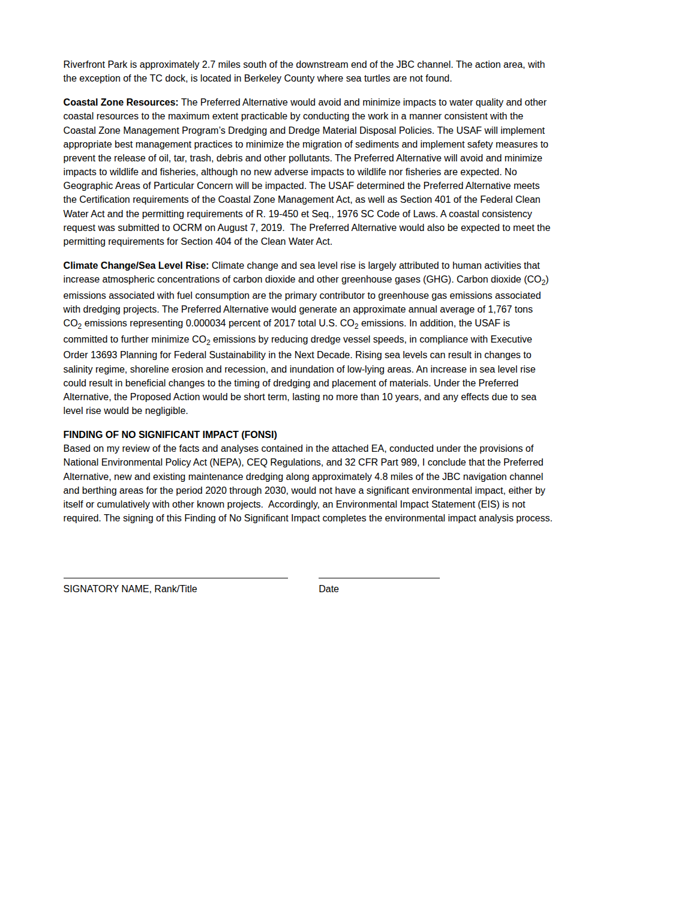Riverfront Park is approximately 2.7 miles south of the downstream end of the JBC channel. The action area, with the exception of the TC dock, is located in Berkeley County where sea turtles are not found.
Coastal Zone Resources: The Preferred Alternative would avoid and minimize impacts to water quality and other coastal resources to the maximum extent practicable by conducting the work in a manner consistent with the Coastal Zone Management Program’s Dredging and Dredge Material Disposal Policies. The USAF will implement appropriate best management practices to minimize the migration of sediments and implement safety measures to prevent the release of oil, tar, trash, debris and other pollutants. The Preferred Alternative will avoid and minimize impacts to wildlife and fisheries, although no new adverse impacts to wildlife nor fisheries are expected. No Geographic Areas of Particular Concern will be impacted. The USAF determined the Preferred Alternative meets the Certification requirements of the Coastal Zone Management Act, as well as Section 401 of the Federal Clean Water Act and the permitting requirements of R. 19-450 et Seq., 1976 SC Code of Laws. A coastal consistency request was submitted to OCRM on August 7, 2019. The Preferred Alternative would also be expected to meet the permitting requirements for Section 404 of the Clean Water Act.
Climate Change/Sea Level Rise: Climate change and sea level rise is largely attributed to human activities that increase atmospheric concentrations of carbon dioxide and other greenhouse gases (GHG). Carbon dioxide (CO2) emissions associated with fuel consumption are the primary contributor to greenhouse gas emissions associated with dredging projects. The Preferred Alternative would generate an approximate annual average of 1,767 tons CO2 emissions representing 0.000034 percent of 2017 total U.S. CO2 emissions. In addition, the USAF is committed to further minimize CO2 emissions by reducing dredge vessel speeds, in compliance with Executive Order 13693 Planning for Federal Sustainability in the Next Decade. Rising sea levels can result in changes to salinity regime, shoreline erosion and recession, and inundation of low-lying areas. An increase in sea level rise could result in beneficial changes to the timing of dredging and placement of materials. Under the Preferred Alternative, the Proposed Action would be short term, lasting no more than 10 years, and any effects due to sea level rise would be negligible.
FINDING OF NO SIGNIFICANT IMPACT (FONSI)
Based on my review of the facts and analyses contained in the attached EA, conducted under the provisions of National Environmental Policy Act (NEPA), CEQ Regulations, and 32 CFR Part 989, I conclude that the Preferred Alternative, new and existing maintenance dredging along approximately 4.8 miles of the JBC navigation channel and berthing areas for the period 2020 through 2030, would not have a significant environmental impact, either by itself or cumulatively with other known projects. Accordingly, an Environmental Impact Statement (EIS) is not required. The signing of this Finding of No Significant Impact completes the environmental impact analysis process.
SIGNATORY NAME, Rank/Title
Date